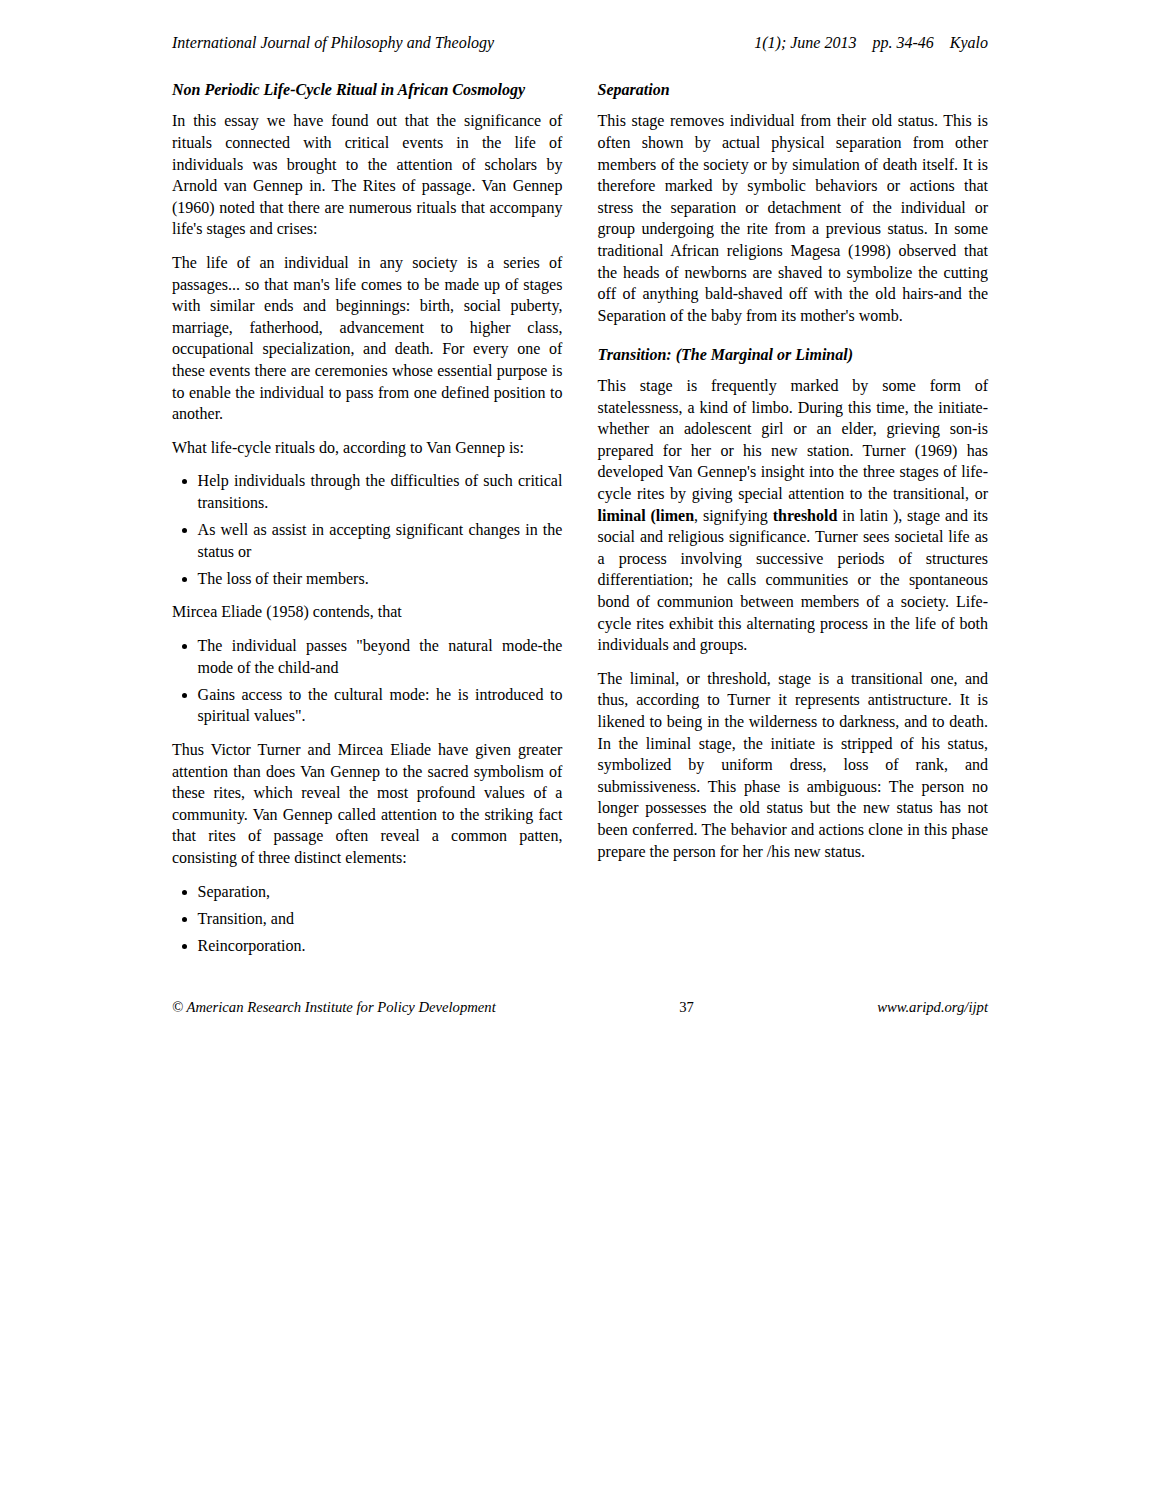International Journal of Philosophy and Theology 1(1); June 2013 pp. 34-46 Kyalo
Non Periodic Life-Cycle Ritual in African Cosmology
In this essay we have found out that the significance of rituals connected with critical events in the life of individuals was brought to the attention of scholars by Arnold van Gennep in. The Rites of passage. Van Gennep (1960) noted that there are numerous rituals that accompany life's stages and crises:
The life of an individual in any society is a series of passages... so that man's life comes to be made up of stages with similar ends and beginnings: birth, social puberty, marriage, fatherhood, advancement to higher class, occupational specialization, and death. For every one of these events there are ceremonies whose essential purpose is to enable the individual to pass from one defined position to another.
What life-cycle rituals do, according to Van Gennep is:
Help individuals through the difficulties of such critical transitions.
As well as assist in accepting significant changes in the status or
The loss of their members.
Mircea Eliade (1958) contends, that
The individual passes "beyond the natural mode-the mode of the child-and
Gains access to the cultural mode: he is introduced to spiritual values".
Thus Victor Turner and Mircea Eliade have given greater attention than does Van Gennep to the sacred symbolism of these rites, which reveal the most profound values of a community. Van Gennep called attention to the striking fact that rites of passage often reveal a common patten, consisting of three distinct elements:
Separation,
Transition, and
Reincorporation.
Separation
This stage removes individual from their old status. This is often shown by actual physical separation from other members of the society or by simulation of death itself. It is therefore marked by symbolic behaviors or actions that stress the separation or detachment of the individual or group undergoing the rite from a previous status. In some traditional African religions Magesa (1998) observed that the heads of newborns are shaved to symbolize the cutting off of anything bald-shaved off with the old hairs-and the Separation of the baby from its mother's womb.
Transition: (The Marginal or Liminal)
This stage is frequently marked by some form of statelessness, a kind of limbo. During this time, the initiate-whether an adolescent girl or an elder, grieving son-is prepared for her or his new station. Turner (1969) has developed Van Gennep's insight into the three stages of life-cycle rites by giving special attention to the transitional, or liminal (limen, signifying threshold in latin ), stage and its social and religious significance. Turner sees societal life as a process involving successive periods of structures differentiation; he calls communities or the spontaneous bond of communion between members of a society. Life-cycle rites exhibit this alternating process in the life of both individuals and groups.
The liminal, or threshold, stage is a transitional one, and thus, according to Turner it represents antistructure. It is likened to being in the wilderness to darkness, and to death. In the liminal stage, the initiate is stripped of his status, symbolized by uniform dress, loss of rank, and submissiveness. This phase is ambiguous: The person no longer possesses the old status but the new status has not been conferred. The behavior and actions clone in this phase prepare the person for her /his new status.
© American Research Institute for Policy Development 37 www.aripd.org/ijpt